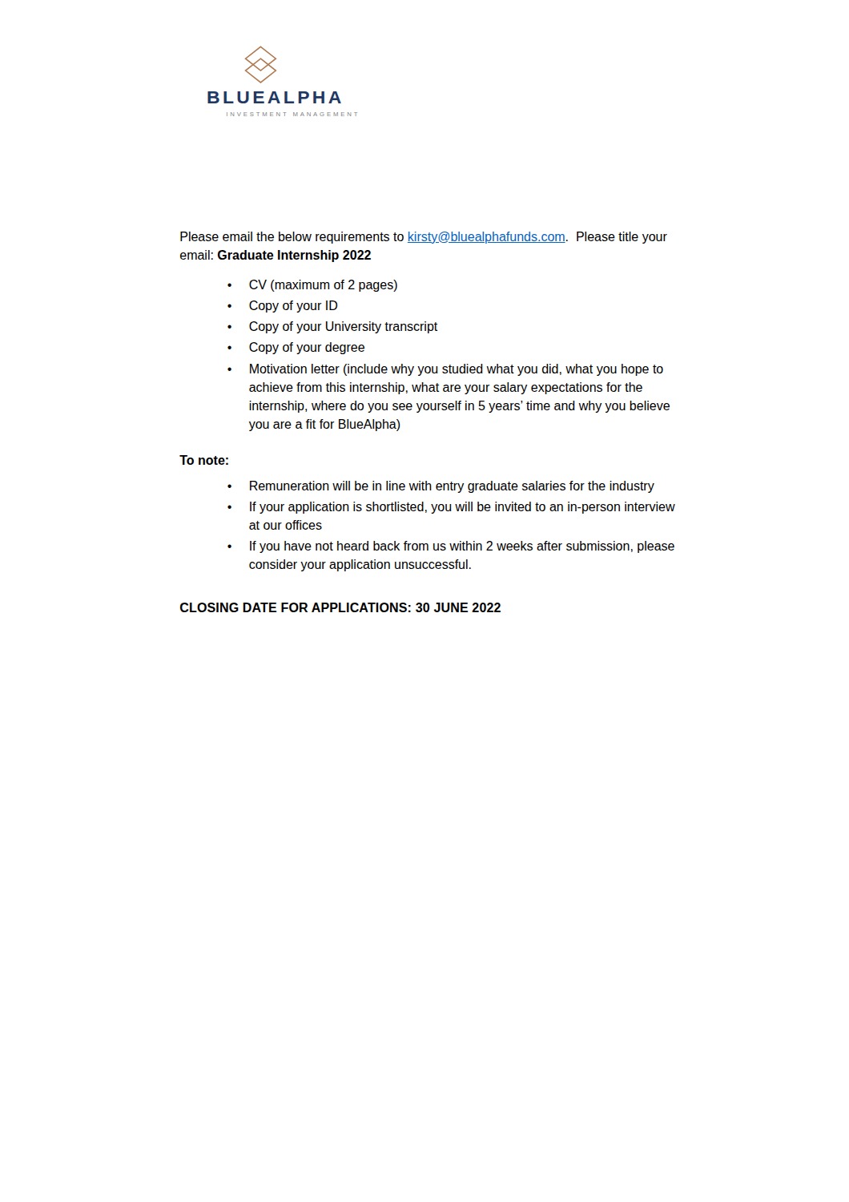BlueAlpha Investment Management BLUEALPHA INVESTMENT MANAGEMENT
Please email the below requirements to kirsty@bluealphafunds.com. Please title your email: Graduate Internship 2022
CV (maximum of 2 pages)
Copy of your ID
Copy of your University transcript
Copy of your degree
Motivation letter (include why you studied what you did, what you hope to achieve from this internship, what are your salary expectations for the internship, where do you see yourself in 5 years’ time and why you believe you are a fit for BlueAlpha)
To note:
Remuneration will be in line with entry graduate salaries for the industry
If your application is shortlisted, you will be invited to an in-person interview at our offices
If you have not heard back from us within 2 weeks after submission, please consider your application unsuccessful.
CLOSING DATE FOR APPLICATIONS: 30 JUNE 2022